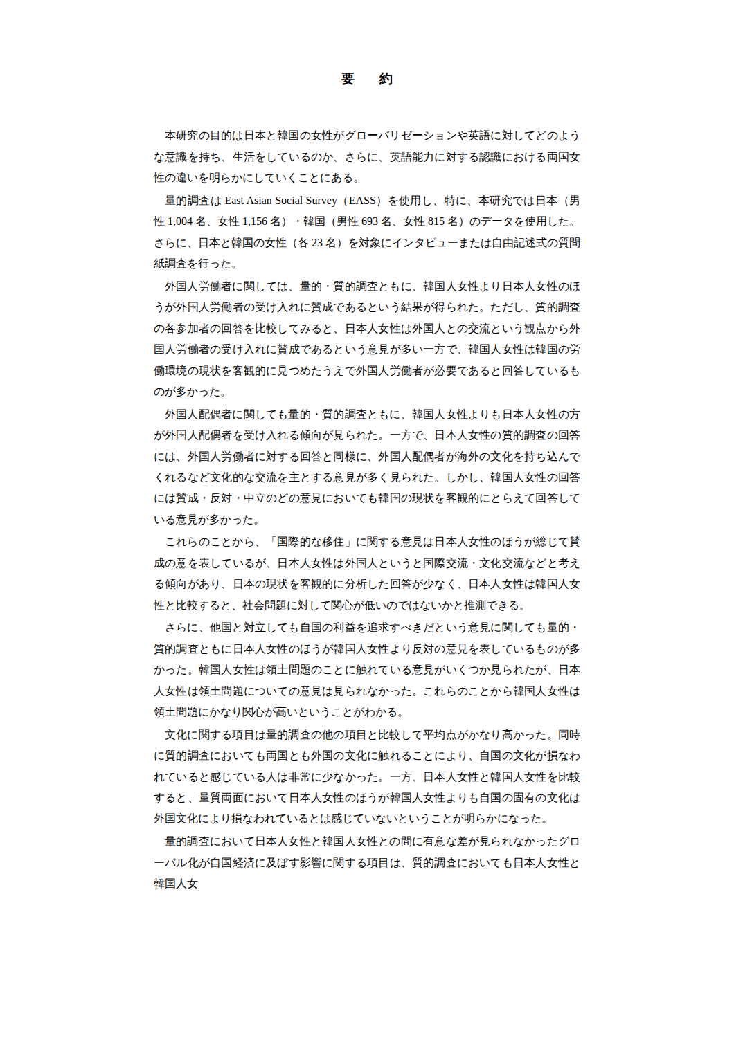要 約
本研究の目的は日本と韓国の女性がグローバリゼーションや英語に対してどのような意識を持ち、生活をしているのか、さらに、英語能力に対する認識における両国女性の違いを明らかにしていくことにある。
量的調査は East Asian Social Survey（EASS）を使用し、特に、本研究では日本（男性 1,004 名、女性 1,156 名）・韓国（男性 693 名、女性 815 名）のデータを使用した。さらに、日本と韓国の女性（各 23 名）を対象にインタビューまたは自由記述式の質問紙調査を行った。
外国人労働者に関しては、量的・質的調査ともに、韓国人女性より日本人女性のほうが外国人労働者の受け入れに賛成であるという結果が得られた。ただし、質的調査の各参加者の回答を比較してみると、日本人女性は外国人との交流という観点から外国人労働者の受け入れに賛成であるという意見が多い一方で、韓国人女性は韓国の労働環境の現状を客観的に見つめたうえで外国人労働者が必要であると回答しているものが多かった。
外国人配偶者に関しても量的・質的調査ともに、韓国人女性よりも日本人女性の方が外国人配偶者を受け入れる傾向が見られた。一方で、日本人女性の質的調査の回答には、外国人労働者に対する回答と同様に、外国人配偶者が海外の文化を持ち込んでくれるなど文化的な交流を主とする意見が多く見られた。しかし、韓国人女性の回答には賛成・反対・中立のどの意見においても韓国の現状を客観的にとらえて回答している意見が多かった。
これらのことから、「国際的な移住」に関する意見は日本人女性のほうが総じて賛成の意を表しているが、日本人女性は外国人というと国際交流・文化交流などと考える傾向があり、日本の現状を客観的に分析した回答が少なく、日本人女性は韓国人女性と比較すると、社会問題に対して関心が低いのではないかと推測できる。
さらに、他国と対立しても自国の利益を追求すべきだという意見に関しても量的・質的調査ともに日本人女性のほうが韓国人女性より反対の意見を表しているものが多かった。韓国人女性は領土問題のことに触れている意見がいくつか見られたが、日本人女性は領土問題についての意見は見られなかった。これらのことから韓国人女性は領土問題にかなり関心が高いということがわかる。
文化に関する項目は量的調査の他の項目と比較して平均点がかなり高かった。同時に質的調査においても両国とも外国の文化に触れることにより、自国の文化が損なわれていると感じている人は非常に少なかった。一方、日本人女性と韓国人女性を比較すると、量質両面において日本人女性のほうが韓国人女性よりも自国の固有の文化は外国文化により損なわれているとは感じていないということが明らかになった。
量的調査において日本人女性と韓国人女性との間に有意な差が見られなかったグローバル化が自国経済に及ぼす影響に関する項目は、質的調査においても日本人女性と韓国人女